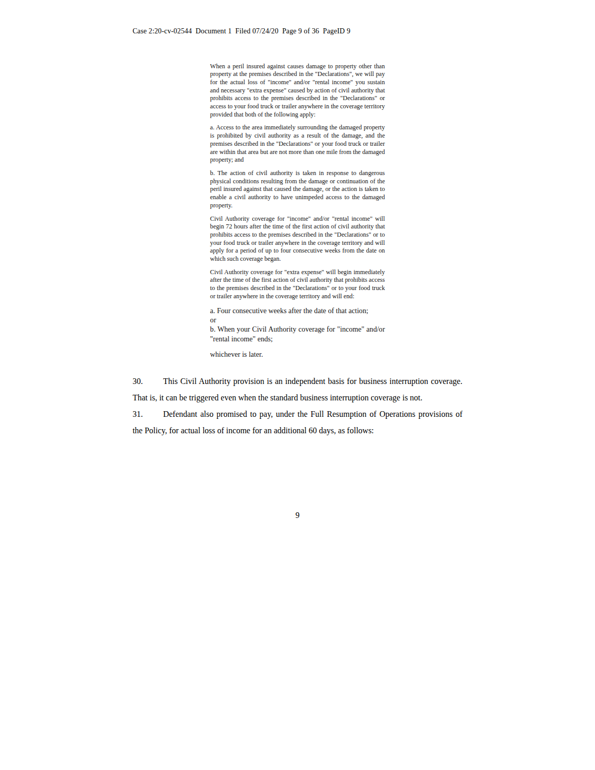Case 2:20-cv-02544 Document 1 Filed 07/24/20 Page 9 of 36 PageID 9
When a peril insured against causes damage to property other than property at the premises described in the "Declarations", we will pay for the actual loss of "income" and/or "rental income" you sustain and necessary "extra expense" caused by action of civil authority that prohibits access to the premises described in the "Declarations" or access to your food truck or trailer anywhere in the coverage territory provided that both of the following apply:
a. Access to the area immediately surrounding the damaged property is prohibited by civil authority as a result of the damage, and the premises described in the "Declarations" or your food truck or trailer are within that area but are not more than one mile from the damaged property; and
b. The action of civil authority is taken in response to dangerous physical conditions resulting from the damage or continuation of the peril insured against that caused the damage, or the action is taken to enable a civil authority to have unimpeded access to the damaged property.
Civil Authority coverage for "income" and/or "rental income" will begin 72 hours after the time of the first action of civil authority that prohibits access to the premises described in the "Declarations" or to your food truck or trailer anywhere in the coverage territory and will apply for a period of up to four consecutive weeks from the date on which such coverage began.
Civil Authority coverage for "extra expense" will begin immediately after the time of the first action of civil authority that prohibits access to the premises described in the "Declarations" or to your food truck or trailer anywhere in the coverage territory and will end:
a. Four consecutive weeks after the date of that action;
or
b. When your Civil Authority coverage for "income" and/or "rental income" ends;
whichever is later.
30. This Civil Authority provision is an independent basis for business interruption coverage. That is, it can be triggered even when the standard business interruption coverage is not.
31. Defendant also promised to pay, under the Full Resumption of Operations provisions of the Policy, for actual loss of income for an additional 60 days, as follows:
9